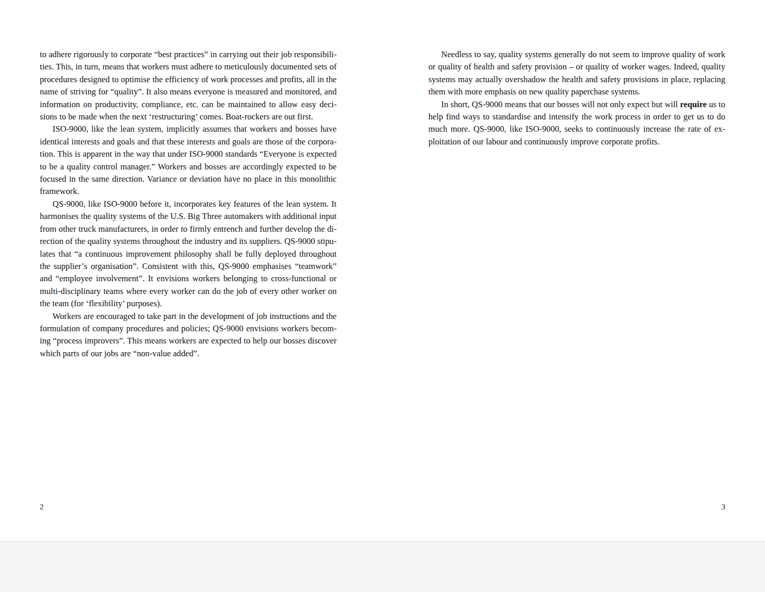to adhere rigorously to corporate “best practices” in carrying out their job responsibilities. This, in turn, means that workers must adhere to meticulously documented sets of procedures designed to optimise the efficiency of work processes and profits, all in the name of striving for “quality”. It also means everyone is measured and monitored, and information on productivity, compliance, etc. can be maintained to allow easy decisions to be made when the next ‘restructuring’ comes. Boat-rockers are out first.
ISO-9000, like the lean system, implicitly assumes that workers and bosses have identical interests and goals and that these interests and goals are those of the corporation. This is apparent in the way that under ISO-9000 standards “Everyone is expected to be a quality control manager.” Workers and bosses are accordingly expected to be focused in the same direction. Variance or deviation have no place in this monolithic framework.
QS-9000, like ISO-9000 before it, incorporates key features of the lean system. It harmonises the quality systems of the U.S. Big Three automakers with additional input from other truck manufacturers, in order to firmly entrench and further develop the direction of the quality systems throughout the industry and its suppliers. QS-9000 stipulates that “a continuous improvement philosophy shall be fully deployed throughout the supplier’s organisation”. Consistent with this, QS-9000 emphasises “teamwork” and “employee involvement”. It envisions workers belonging to cross-functional or multi-disciplinary teams where every worker can do the job of every other worker on the team (for ‘flexibility’ purposes).
Workers are encouraged to take part in the development of job instructions and the formulation of company procedures and policies; QS-9000 envisions workers becoming “process improvers”. This means workers are expected to help our bosses discover which parts of our jobs are “non-value added”.
2
Needless to say, quality systems generally do not seem to improve quality of work or quality of health and safety provision – or quality of worker wages. Indeed, quality systems may actually overshadow the health and safety provisions in place, replacing them with more emphasis on new quality paperchase systems.
In short, QS-9000 means that our bosses will not only expect but will require us to help find ways to standardise and intensify the work process in order to get us to do much more. QS-9000, like ISO-9000, seeks to continuously increase the rate of exploitation of our labour and continuously improve corporate profits.
3